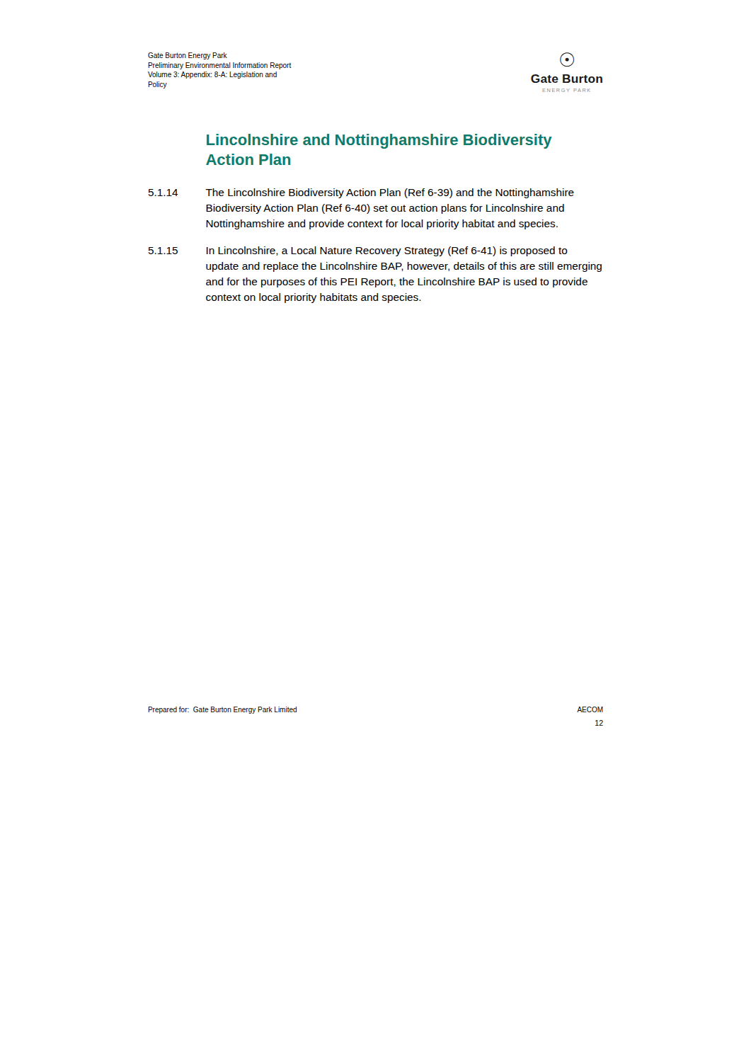Gate Burton Energy Park
Preliminary Environmental Information Report
Volume 3: Appendix: 8-A: Legislation and
Policy
☉
Gate Burton
ENERGY PARK
Lincolnshire and Nottinghamshire Biodiversity Action Plan
5.1.14
The Lincolnshire Biodiversity Action Plan (Ref 6-39) and the Nottinghamshire Biodiversity Action Plan (Ref 6-40) set out action plans for Lincolnshire and Nottinghamshire and provide context for local priority habitat and species.
5.1.15
In Lincolnshire, a Local Nature Recovery Strategy (Ref 6-41) is proposed to update and replace the Lincolnshire BAP, however, details of this are still emerging and for the purposes of this PEI Report, the Lincolnshire BAP is used to provide context on local priority habitats and species.
Prepared for: Gate Burton Energy Park Limited
AECOM
12